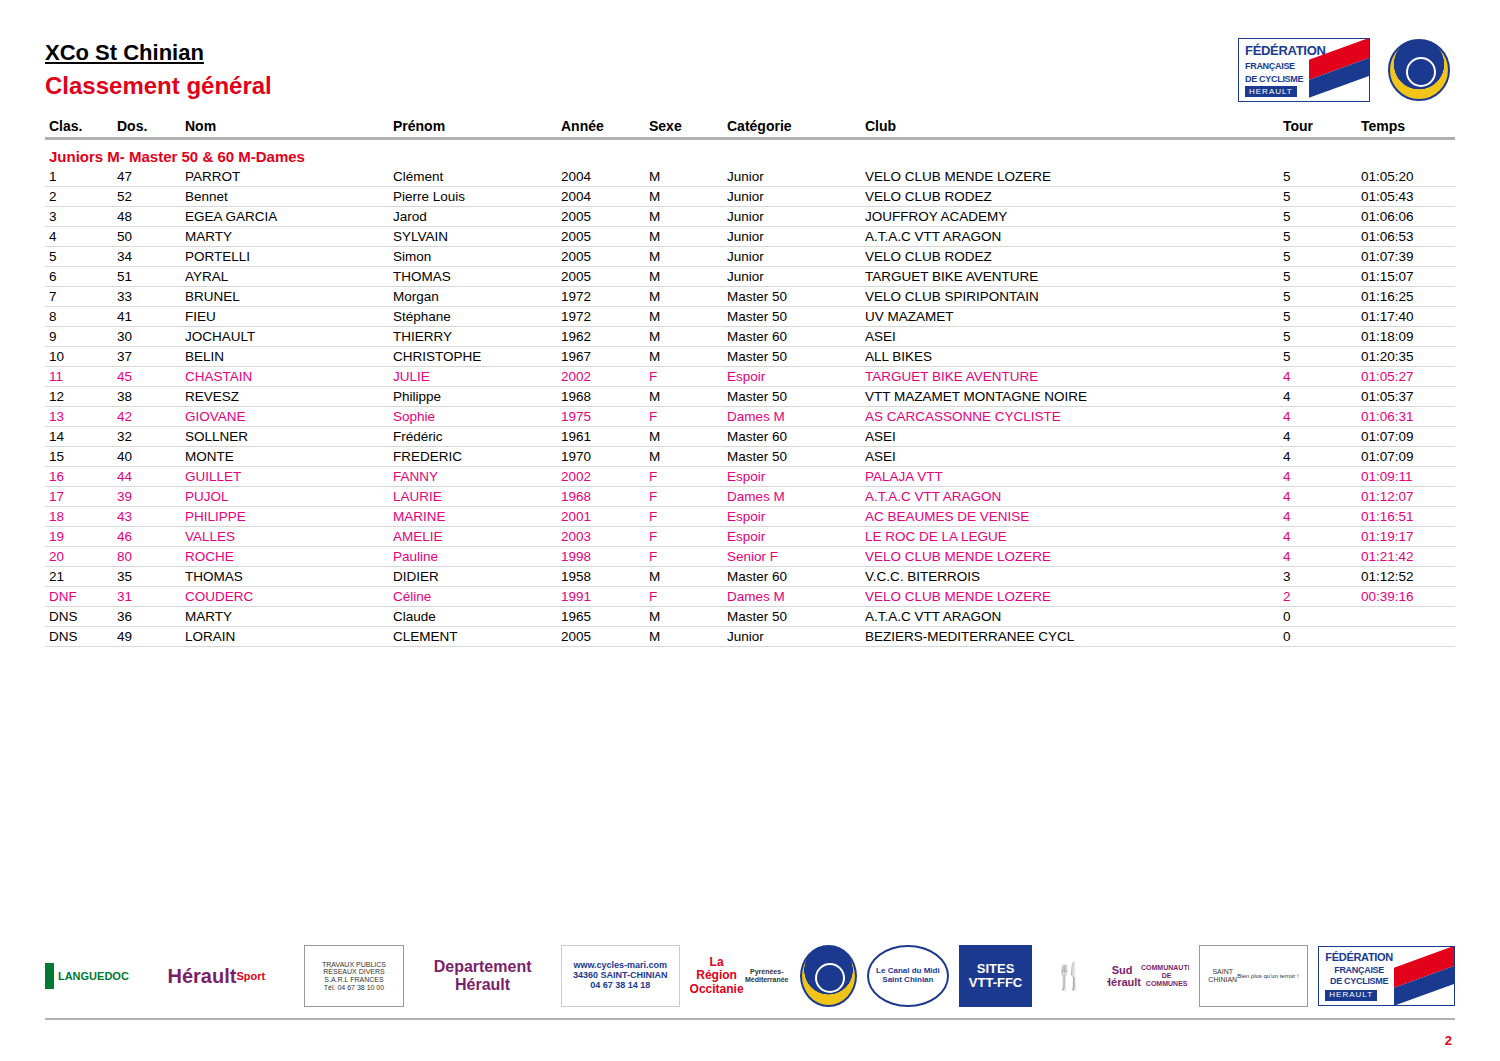FÉDÉRATION
FRANÇAISE
DE CYCLISME
HERAULT
XCo St Chinian
Classement général
| Clas. | Dos. | Nom | Prénom | Année | Sexe | Catégorie | Club | Tour | Temps |
| --- | --- | --- | --- | --- | --- | --- | --- | --- | --- |
| Juniors M- Master 50 & 60 M-Dames |
| 1 | 47 | PARROT | Clément | 2004 | M | Junior | VELO CLUB MENDE LOZERE | 5 | 01:05:20 |
| 2 | 52 | Bennet | Pierre Louis | 2004 | M | Junior | VELO CLUB RODEZ | 5 | 01:05:43 |
| 3 | 48 | EGEA GARCIA | Jarod | 2005 | M | Junior | JOUFFROY ACADEMY | 5 | 01:06:06 |
| 4 | 50 | MARTY | SYLVAIN | 2005 | M | Junior | A.T.A.C VTT ARAGON | 5 | 01:06:53 |
| 5 | 34 | PORTELLI | Simon | 2005 | M | Junior | VELO CLUB RODEZ | 5 | 01:07:39 |
| 6 | 51 | AYRAL | THOMAS | 2005 | M | Junior | TARGUET BIKE AVENTURE | 5 | 01:15:07 |
| 7 | 33 | BRUNEL | Morgan | 1972 | M | Master 50 | VELO CLUB SPIRIPONTAIN | 5 | 01:16:25 |
| 8 | 41 | FIEU | Stéphane | 1972 | M | Master 50 | UV MAZAMET | 5 | 01:17:40 |
| 9 | 30 | JOCHAULT | THIERRY | 1962 | M | Master 60 | ASEI | 5 | 01:18:09 |
| 10 | 37 | BELIN | CHRISTOPHE | 1967 | M | Master 50 | ALL BIKES | 5 | 01:20:35 |
| 11 | 45 | CHASTAIN | JULIE | 2002 | F | Espoir | TARGUET BIKE AVENTURE | 4 | 01:05:27 |
| 12 | 38 | REVESZ | Philippe | 1968 | M | Master 50 | VTT MAZAMET MONTAGNE NOIRE | 4 | 01:05:37 |
| 13 | 42 | GIOVANE | Sophie | 1975 | F | Dames M | AS CARCASSONNE CYCLISTE | 4 | 01:06:31 |
| 14 | 32 | SOLLNER | Frédéric | 1961 | M | Master 60 | ASEI | 4 | 01:07:09 |
| 15 | 40 | MONTE | FREDERIC | 1970 | M | Master 50 | ASEI | 4 | 01:07:09 |
| 16 | 44 | GUILLET | FANNY | 2002 | F | Espoir | PALAJA VTT | 4 | 01:09:11 |
| 17 | 39 | PUJOL | LAURIE | 1968 | F | Dames M | A.T.A.C VTT ARAGON | 4 | 01:12:07 |
| 18 | 43 | PHILIPPE | MARINE | 2001 | F | Espoir | AC BEAUMES DE VENISE | 4 | 01:16:51 |
| 19 | 46 | VALLES | AMELIE | 2003 | F | Espoir | LE ROC DE LA LEGUE | 4 | 01:19:17 |
| 20 | 80 | ROCHE | Pauline | 1998 | F | Senior F | VELO CLUB MENDE LOZERE | 4 | 01:21:42 |
| 21 | 35 | THOMAS | DIDIER | 1958 | M | Master 60 | V.C.C. BITERROIS | 3 | 01:12:52 |
| DNF | 31 | COUDERC | Céline | 1991 | F | Dames M | VELO CLUB MENDE LOZERE | 2 | 00:39:16 |
| DNS | 36 | MARTY | Claude | 1965 | M | Master 50 | A.T.A.C VTT ARAGON | 0 | |
| DNS | 49 | LORAIN | CLEMENT | 2005 | M | Junior | BEZIERS-MEDITERRANEE CYCL | 0 | |
LANGUEDOC
HéraultSport
TRAVAUX PUBLICS
RÉSEAUX DIVERS
S.A.R.L FRANCES
Tél. 04 67 38 10 00
Departement
Hérault
www.cycles-mari.com
34360 SAINT-CHINIAN
04 67 38 14 18
La Région
Occitanie
Pyrénées-Méditerranée
Le Canal du Midi
Saint Chinian
SITES
VTT-FFC
🍴
Sud
Hérault
COMMUNAUTÉ DE COMMUNES
SAINT
CHINIAN
Bien plus qu'un terroir !
FÉDÉRATION
FRANÇAISE
DE CYCLISME
HERAULT
2